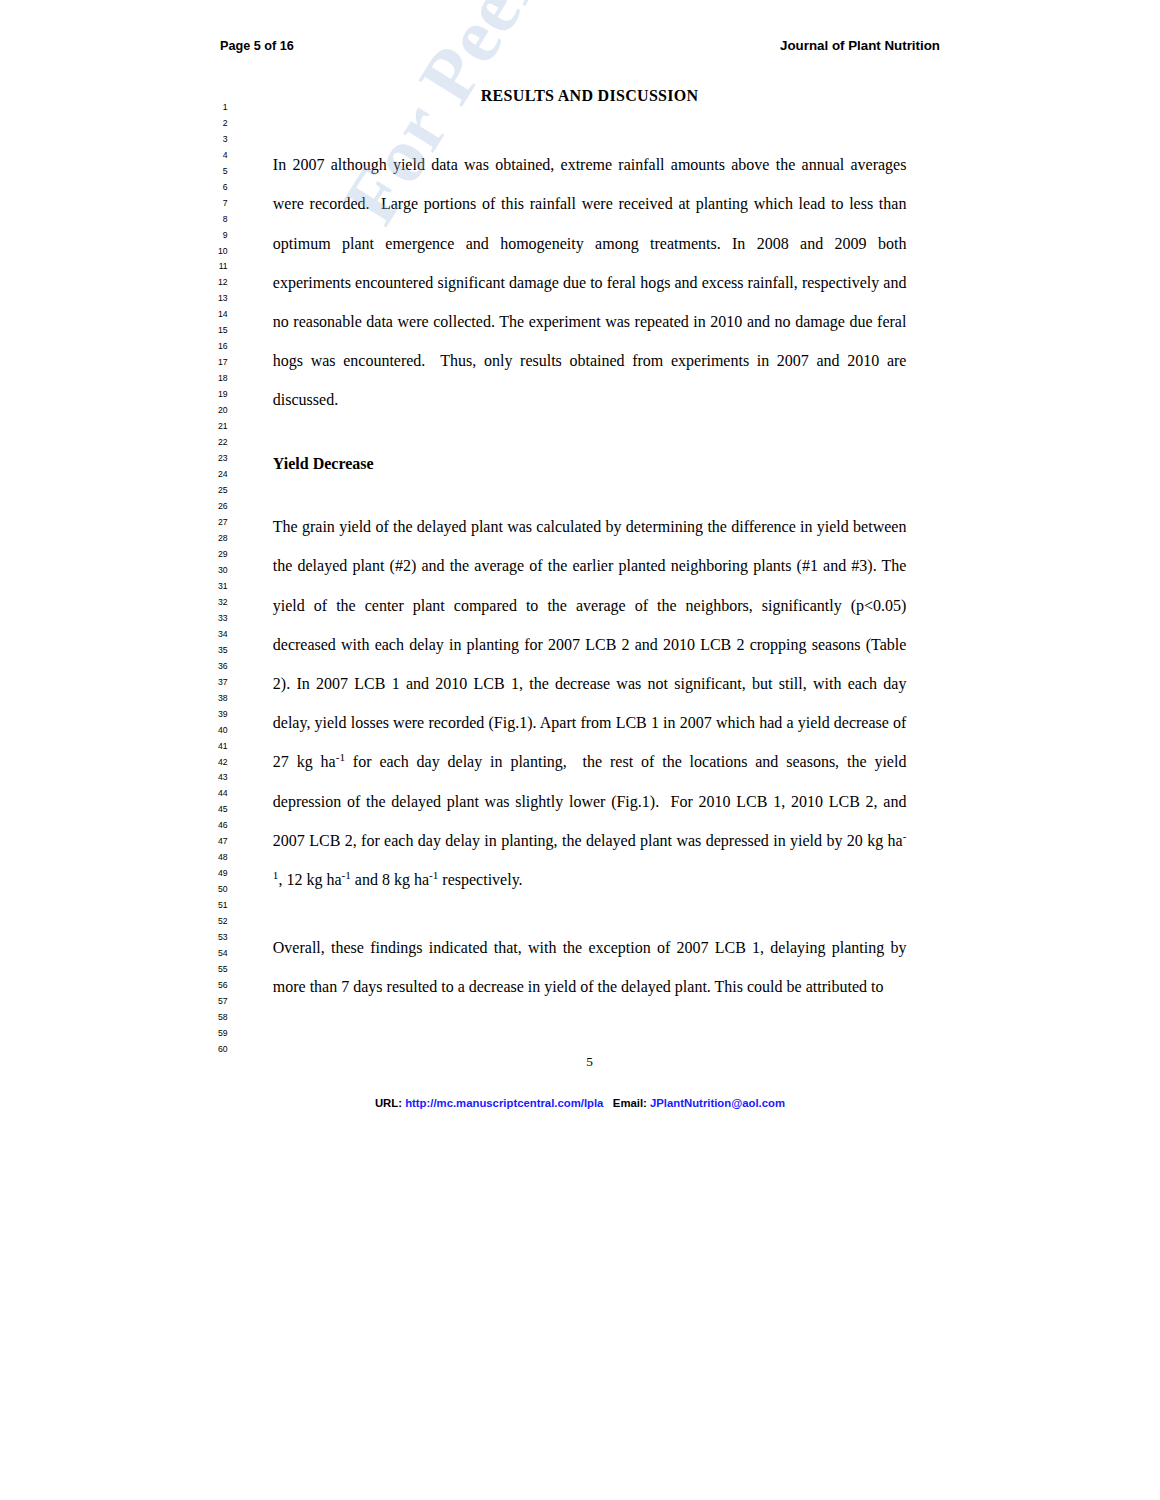Page 5 of 16 Journal of Plant Nutrition
1
2
3
4
5
6
7
8
9
10
11
12
13
14
15
16
17
18
19
20
21
22
23
24
25
26
27
28
29
30
31
32
33
34
35
36
37
38
39
40
41
42
43
44
45
46
47
48
49
50
51
52
53
54
55
56
57
58
59
60
For Peer Review Only
RESULTS AND DISCUSSION
In 2007 although yield data was obtained, extreme rainfall amounts above the annual averages were recorded. Large portions of this rainfall were received at planting which lead to less than optimum plant emergence and homogeneity among treatments. In 2008 and 2009 both experiments encountered significant damage due to feral hogs and excess rainfall, respectively and no reasonable data were collected. The experiment was repeated in 2010 and no damage due feral hogs was encountered. Thus, only results obtained from experiments in 2007 and 2010 are discussed.
Yield Decrease
The grain yield of the delayed plant was calculated by determining the difference in yield between the delayed plant (#2) and the average of the earlier planted neighboring plants (#1 and #3). The yield of the center plant compared to the average of the neighbors, significantly (p<0.05) decreased with each delay in planting for 2007 LCB 2 and 2010 LCB 2 cropping seasons (Table 2). In 2007 LCB 1 and 2010 LCB 1, the decrease was not significant, but still, with each day delay, yield losses were recorded (Fig.1). Apart from LCB 1 in 2007 which had a yield decrease of 27 kg ha-1 for each day delay in planting, the rest of the locations and seasons, the yield depression of the delayed plant was slightly lower (Fig.1). For 2010 LCB 1, 2010 LCB 2, and 2007 LCB 2, for each day delay in planting, the delayed plant was depressed in yield by 20 kg ha-1, 12 kg ha-1 and 8 kg ha-1 respectively.
Overall, these findings indicated that, with the exception of 2007 LCB 1, delaying planting by more than 7 days resulted to a decrease in yield of the delayed plant. This could be attributed to
5
URL: http://mc.manuscriptcentral.com/lpla Email: JPlantNutrition@aol.com